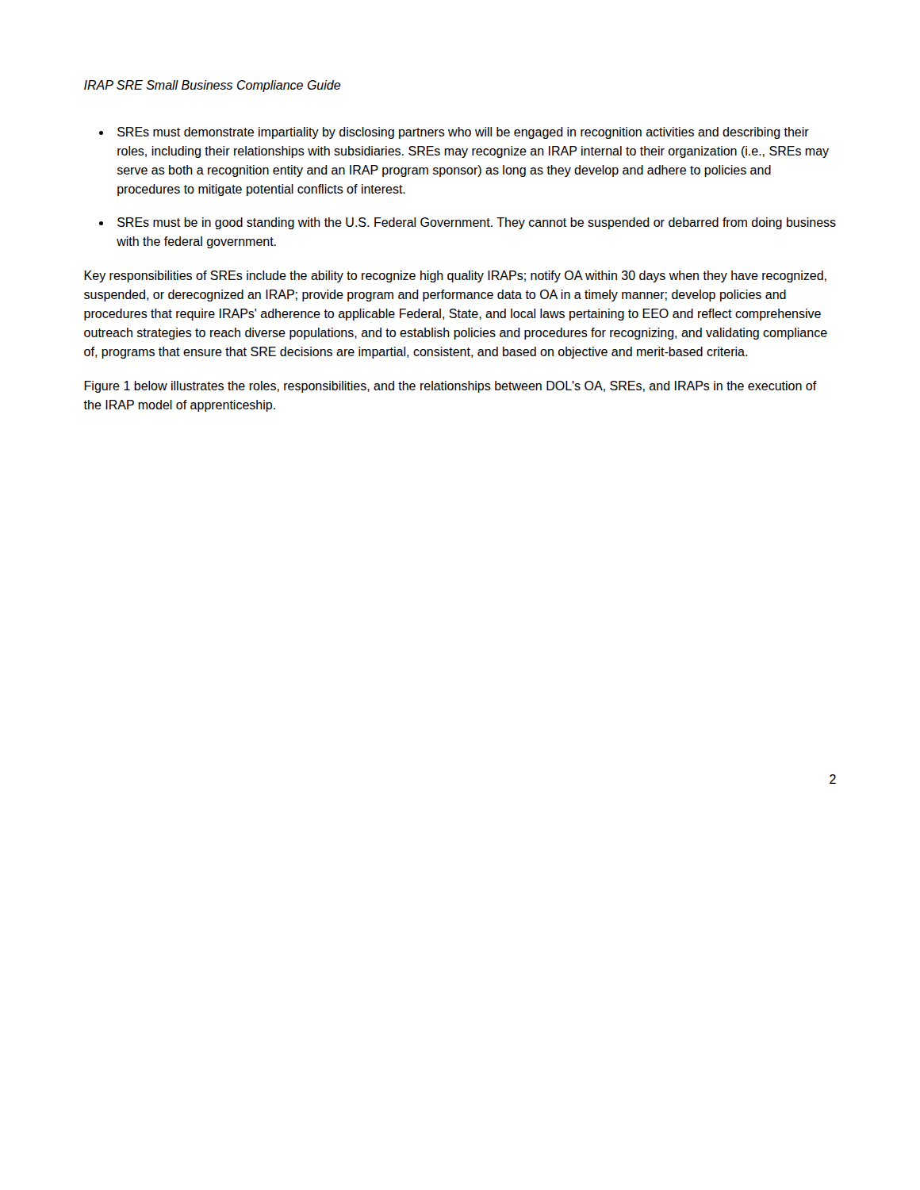IRAP SRE Small Business Compliance Guide
SREs must demonstrate impartiality by disclosing partners who will be engaged in recognition activities and describing their roles, including their relationships with subsidiaries. SREs may recognize an IRAP internal to their organization (i.e., SREs may serve as both a recognition entity and an IRAP program sponsor) as long as they develop and adhere to policies and procedures to mitigate potential conflicts of interest.
SREs must be in good standing with the U.S. Federal Government. They cannot be suspended or debarred from doing business with the federal government.
Key responsibilities of SREs include the ability to recognize high quality IRAPs; notify OA within 30 days when they have recognized, suspended, or derecognized an IRAP; provide program and performance data to OA in a timely manner; develop policies and procedures that require IRAPs' adherence to applicable Federal, State, and local laws pertaining to EEO and reflect comprehensive outreach strategies to reach diverse populations, and to establish policies and procedures for recognizing, and validating compliance of, programs that ensure that SRE decisions are impartial, consistent, and based on objective and merit-based criteria.
Figure 1 below illustrates the roles, responsibilities, and the relationships between DOL's OA, SREs, and IRAPs in the execution of the IRAP model of apprenticeship.
2